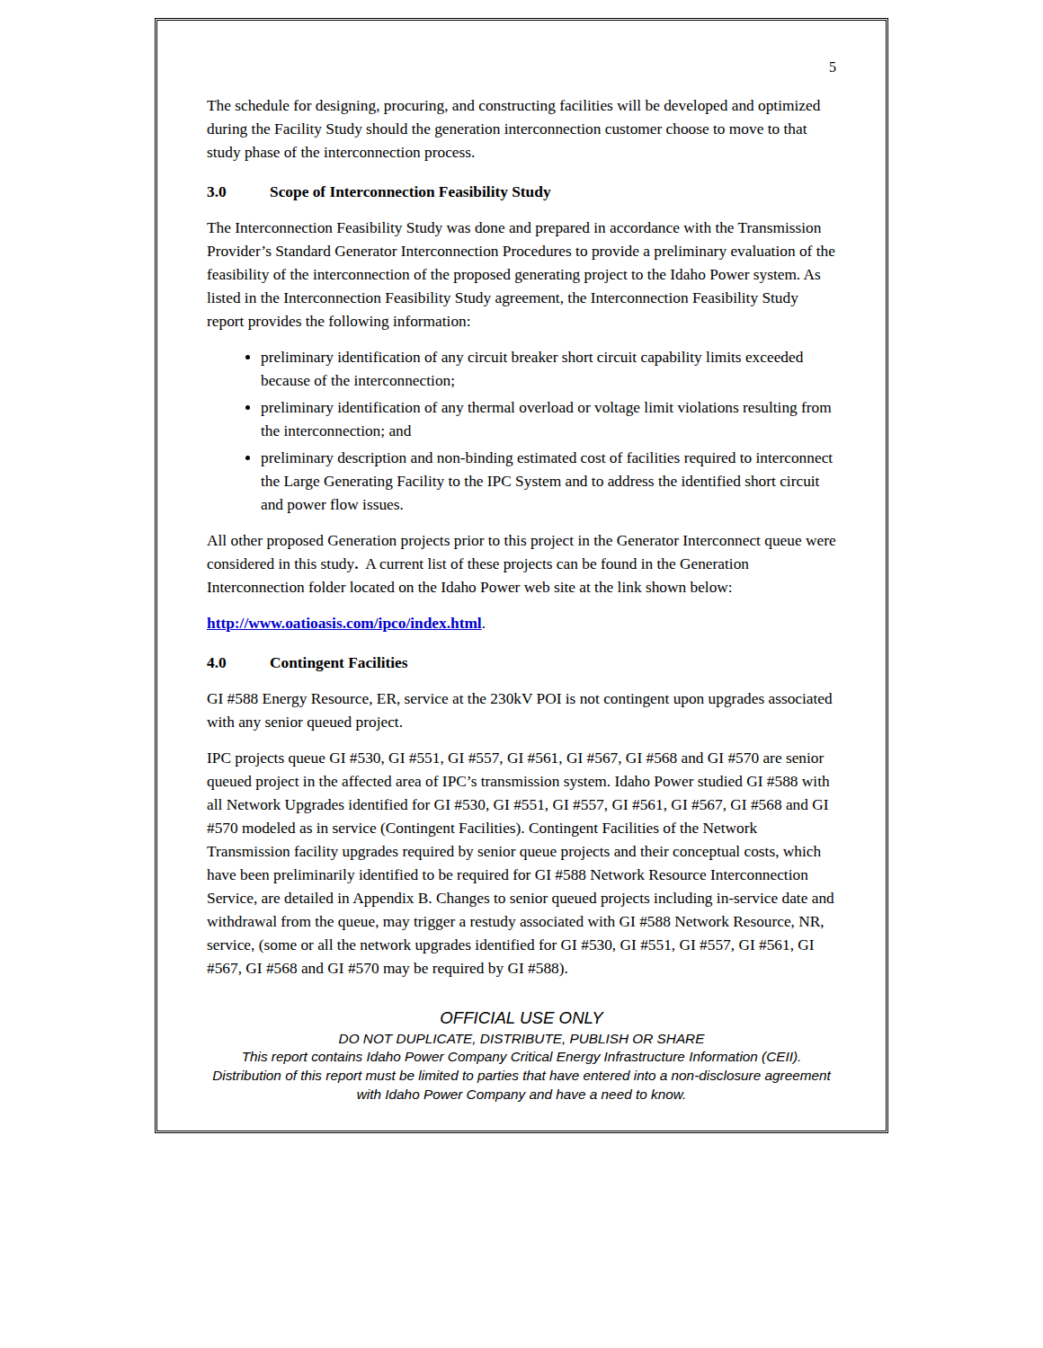5
The schedule for designing, procuring, and constructing facilities will be developed and optimized during the Facility Study should the generation interconnection customer choose to move to that study phase of the interconnection process.
3.0 Scope of Interconnection Feasibility Study
The Interconnection Feasibility Study was done and prepared in accordance with the Transmission Provider’s Standard Generator Interconnection Procedures to provide a preliminary evaluation of the feasibility of the interconnection of the proposed generating project to the Idaho Power system. As listed in the Interconnection Feasibility Study agreement, the Interconnection Feasibility Study report provides the following information:
preliminary identification of any circuit breaker short circuit capability limits exceeded because of the interconnection;
preliminary identification of any thermal overload or voltage limit violations resulting from the interconnection; and
preliminary description and non-binding estimated cost of facilities required to interconnect the Large Generating Facility to the IPC System and to address the identified short circuit and power flow issues.
All other proposed Generation projects prior to this project in the Generator Interconnect queue were considered in this study. A current list of these projects can be found in the Generation Interconnection folder located on the Idaho Power web site at the link shown below:
http://www.oatioasis.com/ipco/index.html.
4.0 Contingent Facilities
GI #588 Energy Resource, ER, service at the 230kV POI is not contingent upon upgrades associated with any senior queued project.
IPC projects queue GI #530, GI #551, GI #557, GI #561, GI #567, GI #568 and GI #570 are senior queued project in the affected area of IPC’s transmission system. Idaho Power studied GI #588 with all Network Upgrades identified for GI #530, GI #551, GI #557, GI #561, GI #567, GI #568 and GI #570 modeled as in service (Contingent Facilities). Contingent Facilities of the Network Transmission facility upgrades required by senior queue projects and their conceptual costs, which have been preliminarily identified to be required for GI #588 Network Resource Interconnection Service, are detailed in Appendix B. Changes to senior queued projects including in-service date and withdrawal from the queue, may trigger a restudy associated with GI #588 Network Resource, NR, service, (some or all the network upgrades identified for GI #530, GI #551, GI #557, GI #561, GI #567, GI #568 and GI #570 may be required by GI #588).
OFFICIAL USE ONLY
DO NOT DUPLICATE, DISTRIBUTE, PUBLISH OR SHARE
This report contains Idaho Power Company Critical Energy Infrastructure Information (CEII). Distribution of this report must be limited to parties that have entered into a non-disclosure agreement with Idaho Power Company and have a need to know.